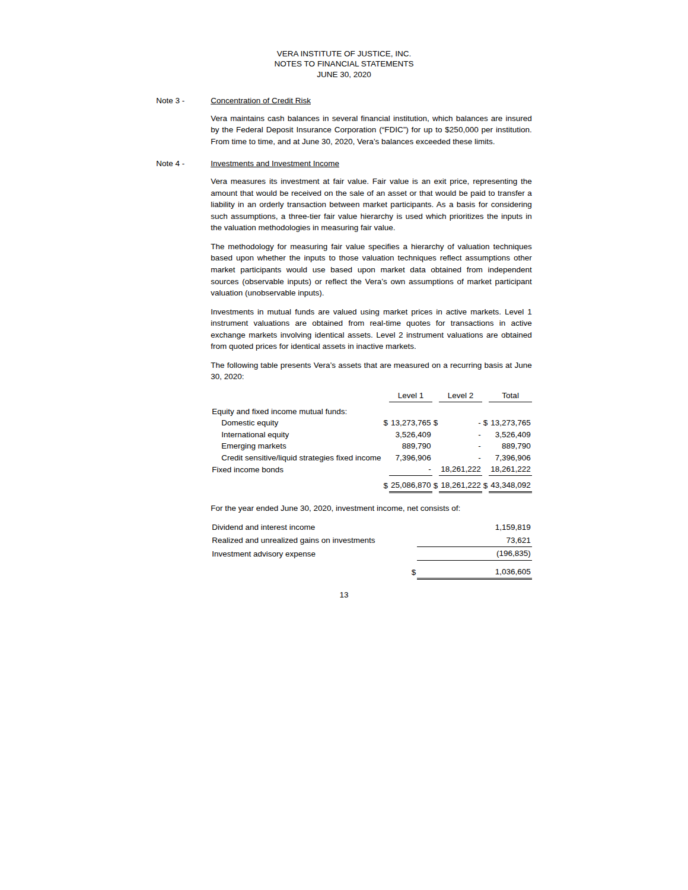VERA INSTITUTE OF JUSTICE, INC.
NOTES TO FINANCIAL STATEMENTS
JUNE 30, 2020
Note 3 -
Concentration of Credit Risk
Vera maintains cash balances in several financial institution, which balances are insured by the Federal Deposit Insurance Corporation (“FDIC”) for up to $250,000 per institution. From time to time, and at June 30, 2020, Vera’s balances exceeded these limits.
Note 4 -
Investments and Investment Income
Vera measures its investment at fair value. Fair value is an exit price, representing the amount that would be received on the sale of an asset or that would be paid to transfer a liability in an orderly transaction between market participants. As a basis for considering such assumptions, a three-tier fair value hierarchy is used which prioritizes the inputs in the valuation methodologies in measuring fair value.
The methodology for measuring fair value specifies a hierarchy of valuation techniques based upon whether the inputs to those valuation techniques reflect assumptions other market participants would use based upon market data obtained from independent sources (observable inputs) or reflect the Vera’s own assumptions of market participant valuation (unobservable inputs).
Investments in mutual funds are valued using market prices in active markets. Level 1 instrument valuations are obtained from real-time quotes for transactions in active exchange markets involving identical assets. Level 2 instrument valuations are obtained from quoted prices for identical assets in inactive markets.
The following table presents Vera’s assets that are measured on a recurring basis at June 30, 2020:
| | | Level 1 | | Level 2 | | Total |
| Equity and fixed income mutual funds: | | | | | | |
| Domestic equity | $ | 13,273,765 | $ | - | $ | 13,273,765 |
| International equity | | 3,526,409 | | - | | 3,526,409 |
| Emerging markets | | 889,790 | | - | | 889,790 |
| Credit sensitive/liquid strategies fixed income | | 7,396,906 | | - | | 7,396,906 |
| Fixed income bonds | | - | | 18,261,222 | | 18,261,222 |
| | $ | 25,086,870 | $ | 18,261,222 | $ | 43,348,092 |
For the year ended June 30, 2020, investment income, net consists of:
| Dividend and interest income | | 1,159,819 |
| Realized and unrealized gains on investments | | 73,621 |
| Investment advisory expense | | (196,835) |
| | $ | 1,036,605 |
13